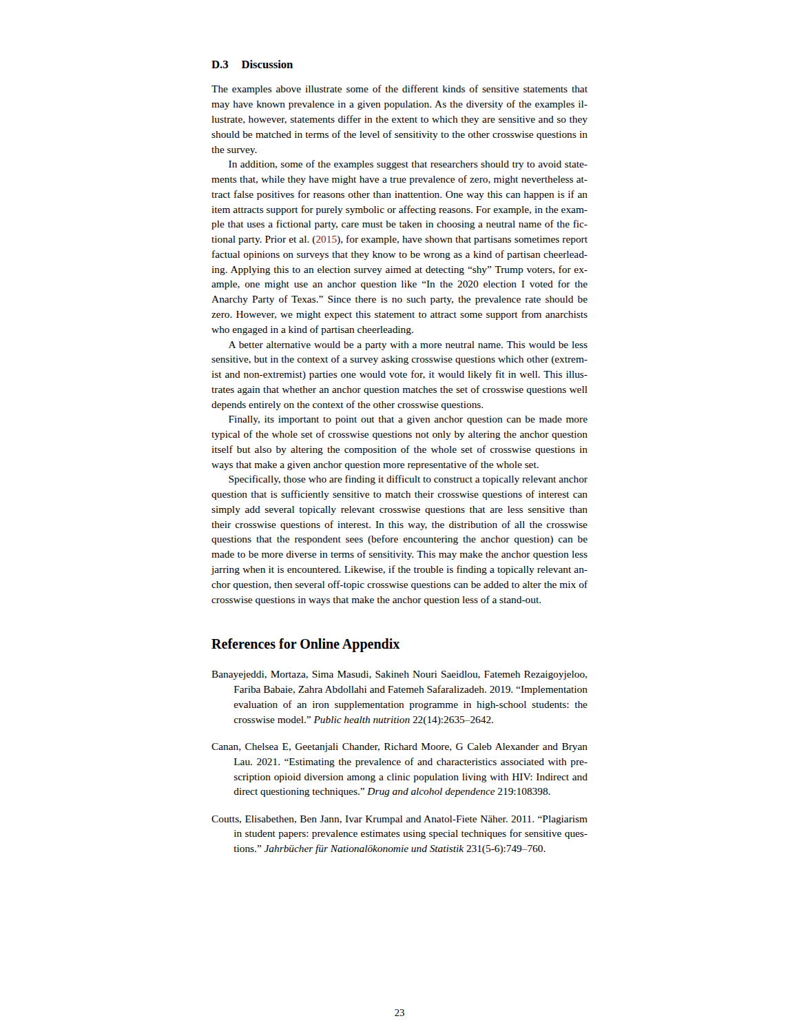D.3 Discussion
The examples above illustrate some of the different kinds of sensitive statements that may have known prevalence in a given population. As the diversity of the examples illustrate, however, statements differ in the extent to which they are sensitive and so they should be matched in terms of the level of sensitivity to the other crosswise questions in the survey.
In addition, some of the examples suggest that researchers should try to avoid statements that, while they have might have a true prevalence of zero, might nevertheless attract false positives for reasons other than inattention. One way this can happen is if an item attracts support for purely symbolic or affecting reasons. For example, in the example that uses a fictional party, care must be taken in choosing a neutral name of the fictional party. Prior et al. (2015), for example, have shown that partisans sometimes report factual opinions on surveys that they know to be wrong as a kind of partisan cheerleading. Applying this to an election survey aimed at detecting “shy” Trump voters, for example, one might use an anchor question like “In the 2020 election I voted for the Anarchy Party of Texas.” Since there is no such party, the prevalence rate should be zero. However, we might expect this statement to attract some support from anarchists who engaged in a kind of partisan cheerleading.
A better alternative would be a party with a more neutral name. This would be less sensitive, but in the context of a survey asking crosswise questions which other (extremist and non-extremist) parties one would vote for, it would likely fit in well. This illustrates again that whether an anchor question matches the set of crosswise questions well depends entirely on the context of the other crosswise questions.
Finally, its important to point out that a given anchor question can be made more typical of the whole set of crosswise questions not only by altering the anchor question itself but also by altering the composition of the whole set of crosswise questions in ways that make a given anchor question more representative of the whole set.
Specifically, those who are finding it difficult to construct a topically relevant anchor question that is sufficiently sensitive to match their crosswise questions of interest can simply add several topically relevant crosswise questions that are less sensitive than their crosswise questions of interest. In this way, the distribution of all the crosswise questions that the respondent sees (before encountering the anchor question) can be made to be more diverse in terms of sensitivity. This may make the anchor question less jarring when it is encountered. Likewise, if the trouble is finding a topically relevant anchor question, then several off-topic crosswise questions can be added to alter the mix of crosswise questions in ways that make the anchor question less of a stand-out.
References for Online Appendix
Banayejeddi, Mortaza, Sima Masudi, Sakineh Nouri Saeidlou, Fatemeh Rezaigoyjeloo, Fariba Babaie, Zahra Abdollahi and Fatemeh Safaralizadeh. 2019. “Implementation evaluation of an iron supplementation programme in high-school students: the crosswise model.” Public health nutrition 22(14):2635–2642.
Canan, Chelsea E, Geetanjali Chander, Richard Moore, G Caleb Alexander and Bryan Lau. 2021. “Estimating the prevalence of and characteristics associated with prescription opioid diversion among a clinic population living with HIV: Indirect and direct questioning techniques.” Drug and alcohol dependence 219:108398.
Coutts, Elisabethen, Ben Jann, Ivar Krumpal and Anatol-Fiete Näher. 2011. “Plagiarism in student papers: prevalence estimates using special techniques for sensitive questions.” Jahrbücher für Nationalökonomie und Statistik 231(5-6):749–760.
23